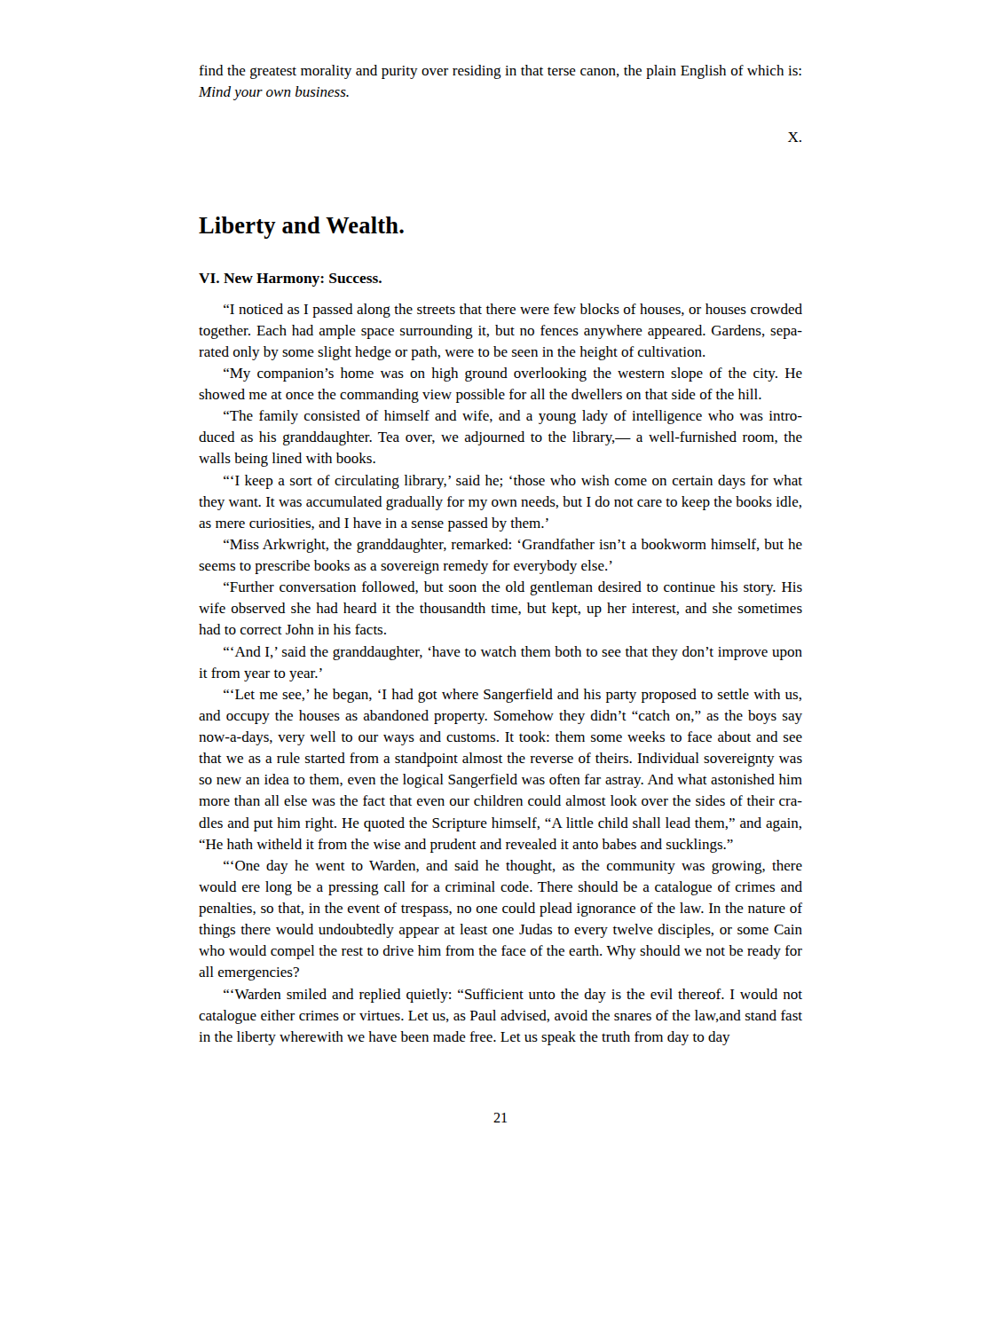find the greatest morality and purity over residing in that terse canon, the plain English of which is: Mind your own business.
X.
Liberty and Wealth.
VI. New Harmony: Success.
“I noticed as I passed along the streets that there were few blocks of houses, or houses crowded together. Each had ample space surrounding it, but no fences anywhere appeared. Gardens, separated only by some slight hedge or path, were to be seen in the height of cultivation.
“My companion’s home was on high ground overlooking the western slope of the city. He showed me at once the commanding view possible for all the dwellers on that side of the hill.
“The family consisted of himself and wife, and a young lady of intelligence who was introduced as his granddaughter. Tea over, we adjourned to the library,— a well-furnished room, the walls being lined with books.
“‘I keep a sort of circulating library,’ said he; ‘those who wish come on certain days for what they want. It was accumulated gradually for my own needs, but I do not care to keep the books idle, as mere curiosities, and I have in a sense passed by them.’
“Miss Arkwright, the granddaughter, remarked: ‘Grandfather isn’t a bookworm himself, but he seems to prescribe books as a sovereign remedy for everybody else.’
“Further conversation followed, but soon the old gentleman desired to continue his story. His wife observed she had heard it the thousandth time, but kept, up her interest, and she sometimes had to correct John in his facts.
“‘And I,’ said the granddaughter, ‘have to watch them both to see that they don’t improve upon it from year to year.’
“‘Let me see,’ he began, ‘I had got where Sangerfield and his party proposed to settle with us, and occupy the houses as abandoned property. Somehow they didn’t “catch on,” as the boys say now-a-days, very well to our ways and customs. It took: them some weeks to face about and see that we as a rule started from a standpoint almost the reverse of theirs. Individual sovereignty was so new an idea to them, even the logical Sangerfield was often far astray. And what astonished him more than all else was the fact that even our children could almost look over the sides of their cradles and put him right. He quoted the Scripture himself, “A little child shall lead them,” and again, “He hath witheld it from the wise and prudent and revealed it anto babes and sucklings.”
“‘One day he went to Warden, and said he thought, as the community was growing, there would ere long be a pressing call for a criminal code. There should be a catalogue of crimes and penalties, so that, in the event of trespass, no one could plead ignorance of the law. In the nature of things there would undoubtedly appear at least one Judas to every twelve disciples, or some Cain who would compel the rest to drive him from the face of the earth. Why should we not be ready for all emergencies?
“‘Warden smiled and replied quietly: “Sufficient unto the day is the evil thereof. I would not catalogue either crimes or virtues. Let us, as Paul advised, avoid the snares of the law,and stand fast in the liberty wherewith we have been made free. Let us speak the truth from day to day
21